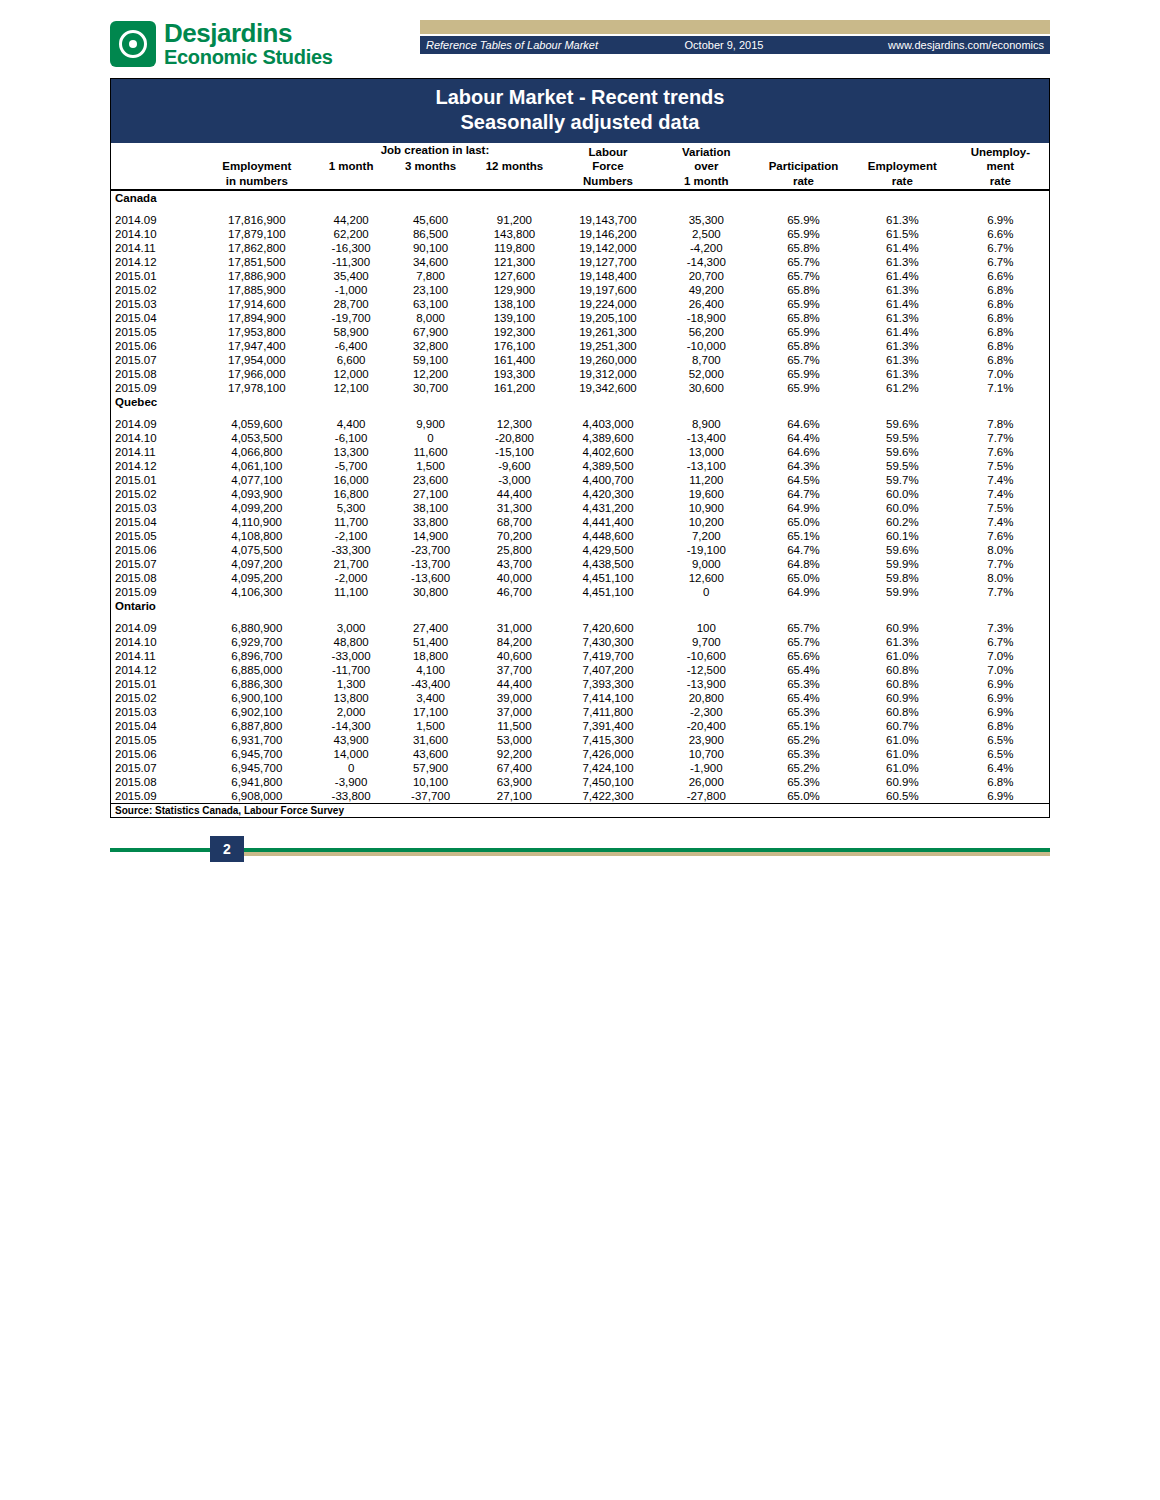Desjardins
Economic Studies
Reference Tables of Labour Market
October 9, 2015
www.desjardins.com/economics
Labour Market - Recent trends
Seasonally adjusted data
| | Employment | Job creation in last: | Labour Force | Variation over | Participation | Employment | Unemploy- ment |
| --- | --- | --- | --- | --- | --- | --- | --- |
| 1 month | 3 months | 12 months |
| in numbers | | | | Numbers | 1 month | rate | rate | rate |
| Canada |
| 2014.09 | 17,816,900 | 44,200 | 45,600 | 91,200 | 19,143,700 | 35,300 | 65.9% | 61.3% | 6.9% |
| 2014.10 | 17,879,100 | 62,200 | 86,500 | 143,800 | 19,146,200 | 2,500 | 65.9% | 61.5% | 6.6% |
| 2014.11 | 17,862,800 | -16,300 | 90,100 | 119,800 | 19,142,000 | -4,200 | 65.8% | 61.4% | 6.7% |
| 2014.12 | 17,851,500 | -11,300 | 34,600 | 121,300 | 19,127,700 | -14,300 | 65.7% | 61.3% | 6.7% |
| 2015.01 | 17,886,900 | 35,400 | 7,800 | 127,600 | 19,148,400 | 20,700 | 65.7% | 61.4% | 6.6% |
| 2015.02 | 17,885,900 | -1,000 | 23,100 | 129,900 | 19,197,600 | 49,200 | 65.8% | 61.3% | 6.8% |
| 2015.03 | 17,914,600 | 28,700 | 63,100 | 138,100 | 19,224,000 | 26,400 | 65.9% | 61.4% | 6.8% |
| 2015.04 | 17,894,900 | -19,700 | 8,000 | 139,100 | 19,205,100 | -18,900 | 65.8% | 61.3% | 6.8% |
| 2015.05 | 17,953,800 | 58,900 | 67,900 | 192,300 | 19,261,300 | 56,200 | 65.9% | 61.4% | 6.8% |
| 2015.06 | 17,947,400 | -6,400 | 32,800 | 176,100 | 19,251,300 | -10,000 | 65.8% | 61.3% | 6.8% |
| 2015.07 | 17,954,000 | 6,600 | 59,100 | 161,400 | 19,260,000 | 8,700 | 65.7% | 61.3% | 6.8% |
| 2015.08 | 17,966,000 | 12,000 | 12,200 | 193,300 | 19,312,000 | 52,000 | 65.9% | 61.3% | 7.0% |
| 2015.09 | 17,978,100 | 12,100 | 30,700 | 161,200 | 19,342,600 | 30,600 | 65.9% | 61.2% | 7.1% |
| Quebec |
| 2014.09 | 4,059,600 | 4,400 | 9,900 | 12,300 | 4,403,000 | 8,900 | 64.6% | 59.6% | 7.8% |
| 2014.10 | 4,053,500 | -6,100 | 0 | -20,800 | 4,389,600 | -13,400 | 64.4% | 59.5% | 7.7% |
| 2014.11 | 4,066,800 | 13,300 | 11,600 | -15,100 | 4,402,600 | 13,000 | 64.6% | 59.6% | 7.6% |
| 2014.12 | 4,061,100 | -5,700 | 1,500 | -9,600 | 4,389,500 | -13,100 | 64.3% | 59.5% | 7.5% |
| 2015.01 | 4,077,100 | 16,000 | 23,600 | -3,000 | 4,400,700 | 11,200 | 64.5% | 59.7% | 7.4% |
| 2015.02 | 4,093,900 | 16,800 | 27,100 | 44,400 | 4,420,300 | 19,600 | 64.7% | 60.0% | 7.4% |
| 2015.03 | 4,099,200 | 5,300 | 38,100 | 31,300 | 4,431,200 | 10,900 | 64.9% | 60.0% | 7.5% |
| 2015.04 | 4,110,900 | 11,700 | 33,800 | 68,700 | 4,441,400 | 10,200 | 65.0% | 60.2% | 7.4% |
| 2015.05 | 4,108,800 | -2,100 | 14,900 | 70,200 | 4,448,600 | 7,200 | 65.1% | 60.1% | 7.6% |
| 2015.06 | 4,075,500 | -33,300 | -23,700 | 25,800 | 4,429,500 | -19,100 | 64.7% | 59.6% | 8.0% |
| 2015.07 | 4,097,200 | 21,700 | -13,700 | 43,700 | 4,438,500 | 9,000 | 64.8% | 59.9% | 7.7% |
| 2015.08 | 4,095,200 | -2,000 | -13,600 | 40,000 | 4,451,100 | 12,600 | 65.0% | 59.8% | 8.0% |
| 2015.09 | 4,106,300 | 11,100 | 30,800 | 46,700 | 4,451,100 | 0 | 64.9% | 59.9% | 7.7% |
| Ontario |
| 2014.09 | 6,880,900 | 3,000 | 27,400 | 31,000 | 7,420,600 | 100 | 65.7% | 60.9% | 7.3% |
| 2014.10 | 6,929,700 | 48,800 | 51,400 | 84,200 | 7,430,300 | 9,700 | 65.7% | 61.3% | 6.7% |
| 2014.11 | 6,896,700 | -33,000 | 18,800 | 40,600 | 7,419,700 | -10,600 | 65.6% | 61.0% | 7.0% |
| 2014.12 | 6,885,000 | -11,700 | 4,100 | 37,700 | 7,407,200 | -12,500 | 65.4% | 60.8% | 7.0% |
| 2015.01 | 6,886,300 | 1,300 | -43,400 | 44,400 | 7,393,300 | -13,900 | 65.3% | 60.8% | 6.9% |
| 2015.02 | 6,900,100 | 13,800 | 3,400 | 39,000 | 7,414,100 | 20,800 | 65.4% | 60.9% | 6.9% |
| 2015.03 | 6,902,100 | 2,000 | 17,100 | 37,000 | 7,411,800 | -2,300 | 65.3% | 60.8% | 6.9% |
| 2015.04 | 6,887,800 | -14,300 | 1,500 | 11,500 | 7,391,400 | -20,400 | 65.1% | 60.7% | 6.8% |
| 2015.05 | 6,931,700 | 43,900 | 31,600 | 53,000 | 7,415,300 | 23,900 | 65.2% | 61.0% | 6.5% |
| 2015.06 | 6,945,700 | 14,000 | 43,600 | 92,200 | 7,426,000 | 10,700 | 65.3% | 61.0% | 6.5% |
| 2015.07 | 6,945,700 | 0 | 57,900 | 67,400 | 7,424,100 | -1,900 | 65.2% | 61.0% | 6.4% |
| 2015.08 | 6,941,800 | -3,900 | 10,100 | 63,900 | 7,450,100 | 26,000 | 65.3% | 60.9% | 6.8% |
| 2015.09 | 6,908,000 | -33,800 | -37,700 | 27,100 | 7,422,300 | -27,800 | 65.0% | 60.5% | 6.9% |
| Source: Statistics Canada, Labour Force Survey |
2